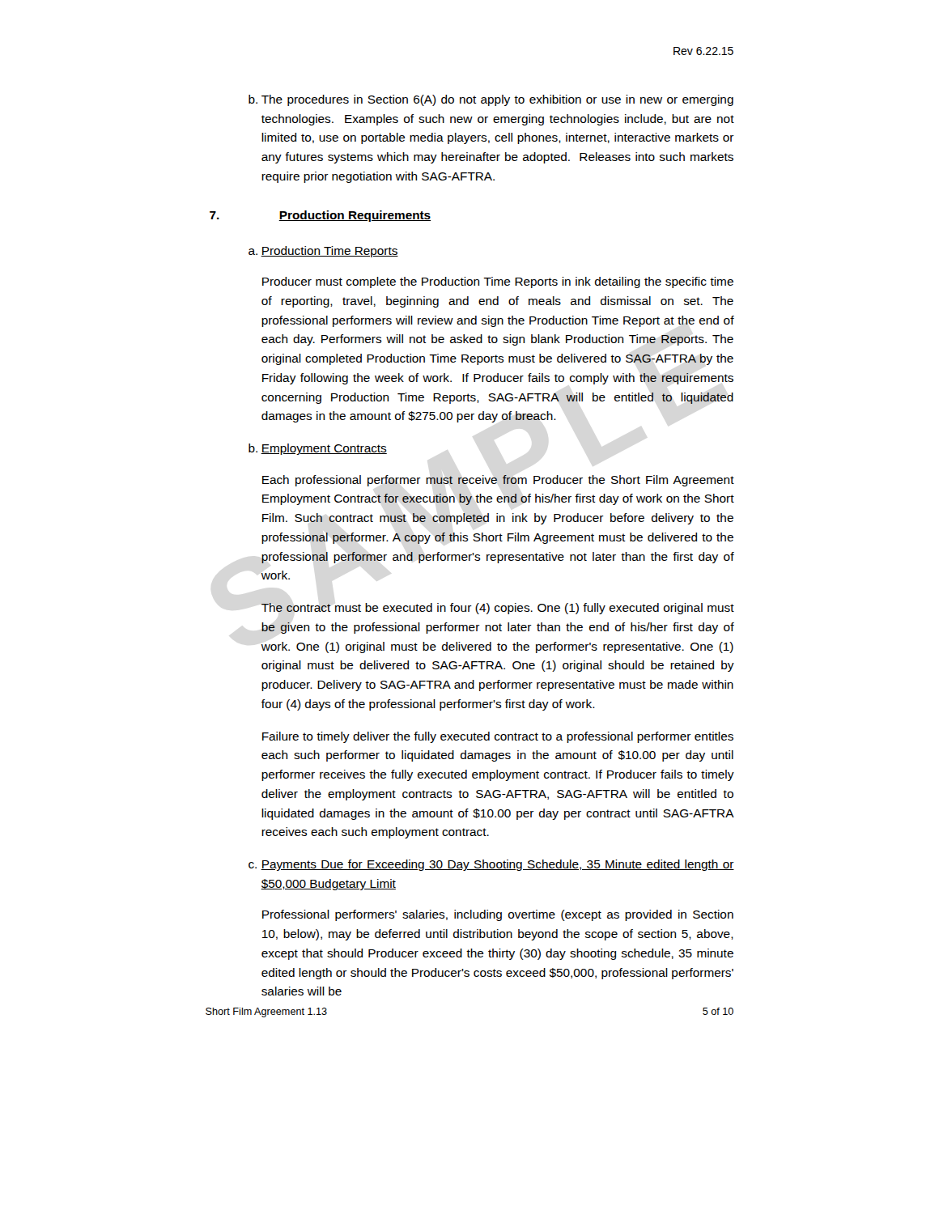SAMPLE
Rev 6.22.15
b.
The procedures in Section 6(A) do not apply to exhibition or use in new or emerging technologies. Examples of such new or emerging technologies include, but are not limited to, use on portable media players, cell phones, internet, interactive markets or any futures systems which may hereinafter be adopted. Releases into such markets require prior negotiation with SAG-AFTRA.
7.
Production Requirements
a.
Production Time Reports
Producer must complete the Production Time Reports in ink detailing the specific time of reporting, travel, beginning and end of meals and dismissal on set. The professional performers will review and sign the Production Time Report at the end of each day. Performers will not be asked to sign blank Production Time Reports. The original completed Production Time Reports must be delivered to SAG-AFTRA by the Friday following the week of work. If Producer fails to comply with the requirements concerning Production Time Reports, SAG-AFTRA will be entitled to liquidated damages in the amount of $275.00 per day of breach.
b.
Employment Contracts
Each professional performer must receive from Producer the Short Film Agreement Employment Contract for execution by the end of his/her first day of work on the Short Film. Such contract must be completed in ink by Producer before delivery to the professional performer. A copy of this Short Film Agreement must be delivered to the professional performer and performer's representative not later than the first day of work.
The contract must be executed in four (4) copies. One (1) fully executed original must be given to the professional performer not later than the end of his/her first day of work. One (1) original must be delivered to the performer's representative. One (1) original must be delivered to SAG-AFTRA. One (1) original should be retained by producer. Delivery to SAG-AFTRA and performer representative must be made within four (4) days of the professional performer's first day of work.
Failure to timely deliver the fully executed contract to a professional performer entitles each such performer to liquidated damages in the amount of $10.00 per day until performer receives the fully executed employment contract. If Producer fails to timely deliver the employment contracts to SAG-AFTRA, SAG-AFTRA will be entitled to liquidated damages in the amount of $10.00 per day per contract until SAG-AFTRA receives each such employment contract.
c.
Payments Due for Exceeding 30 Day Shooting Schedule, 35 Minute edited length or $50,000 Budgetary Limit
Professional performers' salaries, including overtime (except as provided in Section 10, below), may be deferred until distribution beyond the scope of section 5, above, except that should Producer exceed the thirty (30) day shooting schedule, 35 minute edited length or should the Producer's costs exceed $50,000, professional performers' salaries will be
Short Film Agreement 1.13 5 of 10